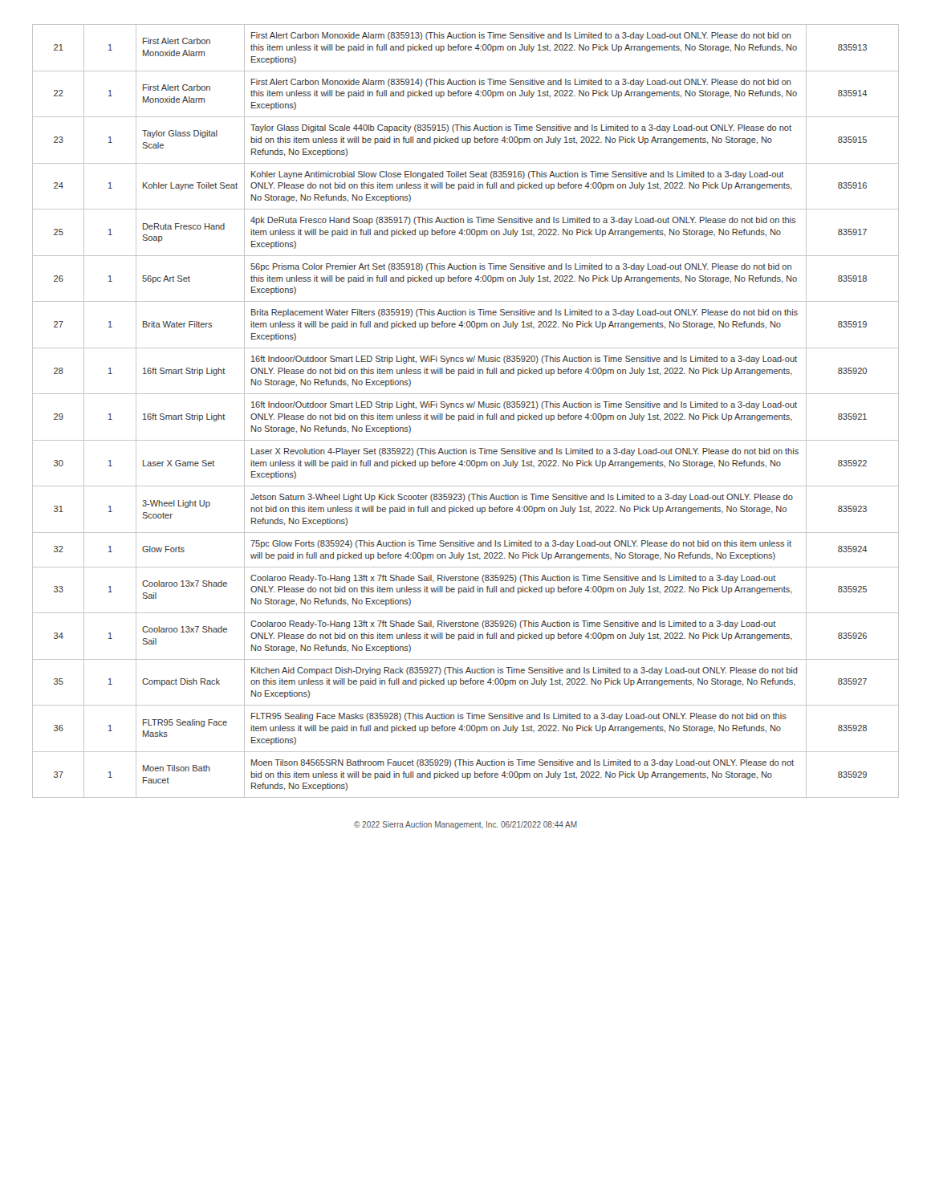| 21 | 1 | First Alert Carbon Monoxide Alarm | First Alert Carbon Monoxide Alarm (835913) (This Auction is Time Sensitive and Is Limited to a 3-day Load-out ONLY. Please do not bid on this item unless it will be paid in full and picked up before 4:00pm on July 1st, 2022. No Pick Up Arrangements, No Storage, No Refunds, No Exceptions) | 835913 |
| 22 | 1 | First Alert Carbon Monoxide Alarm | First Alert Carbon Monoxide Alarm (835914) (This Auction is Time Sensitive and Is Limited to a 3-day Load-out ONLY. Please do not bid on this item unless it will be paid in full and picked up before 4:00pm on July 1st, 2022. No Pick Up Arrangements, No Storage, No Refunds, No Exceptions) | 835914 |
| 23 | 1 | Taylor Glass Digital Scale | Taylor Glass Digital Scale 440lb Capacity (835915) (This Auction is Time Sensitive and Is Limited to a 3-day Load-out ONLY. Please do not bid on this item unless it will be paid in full and picked up before 4:00pm on July 1st, 2022. No Pick Up Arrangements, No Storage, No Refunds, No Exceptions) | 835915 |
| 24 | 1 | Kohler Layne Toilet Seat | Kohler Layne Antimicrobial Slow Close Elongated Toilet Seat (835916) (This Auction is Time Sensitive and Is Limited to a 3-day Load-out ONLY. Please do not bid on this item unless it will be paid in full and picked up before 4:00pm on July 1st, 2022. No Pick Up Arrangements, No Storage, No Refunds, No Exceptions) | 835916 |
| 25 | 1 | DeRuta Fresco Hand Soap | 4pk DeRuta Fresco Hand Soap (835917) (This Auction is Time Sensitive and Is Limited to a 3-day Load-out ONLY. Please do not bid on this item unless it will be paid in full and picked up before 4:00pm on July 1st, 2022. No Pick Up Arrangements, No Storage, No Refunds, No Exceptions) | 835917 |
| 26 | 1 | 56pc Art Set | 56pc Prisma Color Premier Art Set (835918) (This Auction is Time Sensitive and Is Limited to a 3-day Load-out ONLY. Please do not bid on this item unless it will be paid in full and picked up before 4:00pm on July 1st, 2022. No Pick Up Arrangements, No Storage, No Refunds, No Exceptions) | 835918 |
| 27 | 1 | Brita Water Filters | Brita Replacement Water Filters (835919) (This Auction is Time Sensitive and Is Limited to a 3-day Load-out ONLY. Please do not bid on this item unless it will be paid in full and picked up before 4:00pm on July 1st, 2022. No Pick Up Arrangements, No Storage, No Refunds, No Exceptions) | 835919 |
| 28 | 1 | 16ft Smart Strip Light | 16ft Indoor/Outdoor Smart LED Strip Light, WiFi Syncs w/ Music (835920) (This Auction is Time Sensitive and Is Limited to a 3-day Load-out ONLY. Please do not bid on this item unless it will be paid in full and picked up before 4:00pm on July 1st, 2022. No Pick Up Arrangements, No Storage, No Refunds, No Exceptions) | 835920 |
| 29 | 1 | 16ft Smart Strip Light | 16ft Indoor/Outdoor Smart LED Strip Light, WiFi Syncs w/ Music (835921) (This Auction is Time Sensitive and Is Limited to a 3-day Load-out ONLY. Please do not bid on this item unless it will be paid in full and picked up before 4:00pm on July 1st, 2022. No Pick Up Arrangements, No Storage, No Refunds, No Exceptions) | 835921 |
| 30 | 1 | Laser X Game Set | Laser X Revolution 4-Player Set (835922) (This Auction is Time Sensitive and Is Limited to a 3-day Load-out ONLY. Please do not bid on this item unless it will be paid in full and picked up before 4:00pm on July 1st, 2022. No Pick Up Arrangements, No Storage, No Refunds, No Exceptions) | 835922 |
| 31 | 1 | 3-Wheel Light Up Scooter | Jetson Saturn 3-Wheel Light Up Kick Scooter (835923) (This Auction is Time Sensitive and Is Limited to a 3-day Load-out ONLY. Please do not bid on this item unless it will be paid in full and picked up before 4:00pm on July 1st, 2022. No Pick Up Arrangements, No Storage, No Refunds, No Exceptions) | 835923 |
| 32 | 1 | Glow Forts | 75pc Glow Forts (835924) (This Auction is Time Sensitive and Is Limited to a 3-day Load-out ONLY. Please do not bid on this item unless it will be paid in full and picked up before 4:00pm on July 1st, 2022. No Pick Up Arrangements, No Storage, No Refunds, No Exceptions) | 835924 |
| 33 | 1 | Coolaroo 13x7 Shade Sail | Coolaroo Ready-To-Hang 13ft x 7ft Shade Sail, Riverstone (835925) (This Auction is Time Sensitive and Is Limited to a 3-day Load-out ONLY. Please do not bid on this item unless it will be paid in full and picked up before 4:00pm on July 1st, 2022. No Pick Up Arrangements, No Storage, No Refunds, No Exceptions) | 835925 |
| 34 | 1 | Coolaroo 13x7 Shade Sail | Coolaroo Ready-To-Hang 13ft x 7ft Shade Sail, Riverstone (835926) (This Auction is Time Sensitive and Is Limited to a 3-day Load-out ONLY. Please do not bid on this item unless it will be paid in full and picked up before 4:00pm on July 1st, 2022. No Pick Up Arrangements, No Storage, No Refunds, No Exceptions) | 835926 |
| 35 | 1 | Compact Dish Rack | Kitchen Aid Compact Dish-Drying Rack (835927) (This Auction is Time Sensitive and Is Limited to a 3-day Load-out ONLY. Please do not bid on this item unless it will be paid in full and picked up before 4:00pm on July 1st, 2022. No Pick Up Arrangements, No Storage, No Refunds, No Exceptions) | 835927 |
| 36 | 1 | FLTR95 Sealing Face Masks | FLTR95 Sealing Face Masks (835928) (This Auction is Time Sensitive and Is Limited to a 3-day Load-out ONLY. Please do not bid on this item unless it will be paid in full and picked up before 4:00pm on July 1st, 2022. No Pick Up Arrangements, No Storage, No Refunds, No Exceptions) | 835928 |
| 37 | 1 | Moen Tilson Bath Faucet | Moen Tilson 84565SRN Bathroom Faucet (835929) (This Auction is Time Sensitive and Is Limited to a 3-day Load-out ONLY. Please do not bid on this item unless it will be paid in full and picked up before 4:00pm on July 1st, 2022. No Pick Up Arrangements, No Storage, No Refunds, No Exceptions) | 835929 |
© 2022 Sierra Auction Management, Inc. 06/21/2022 08:44 AM